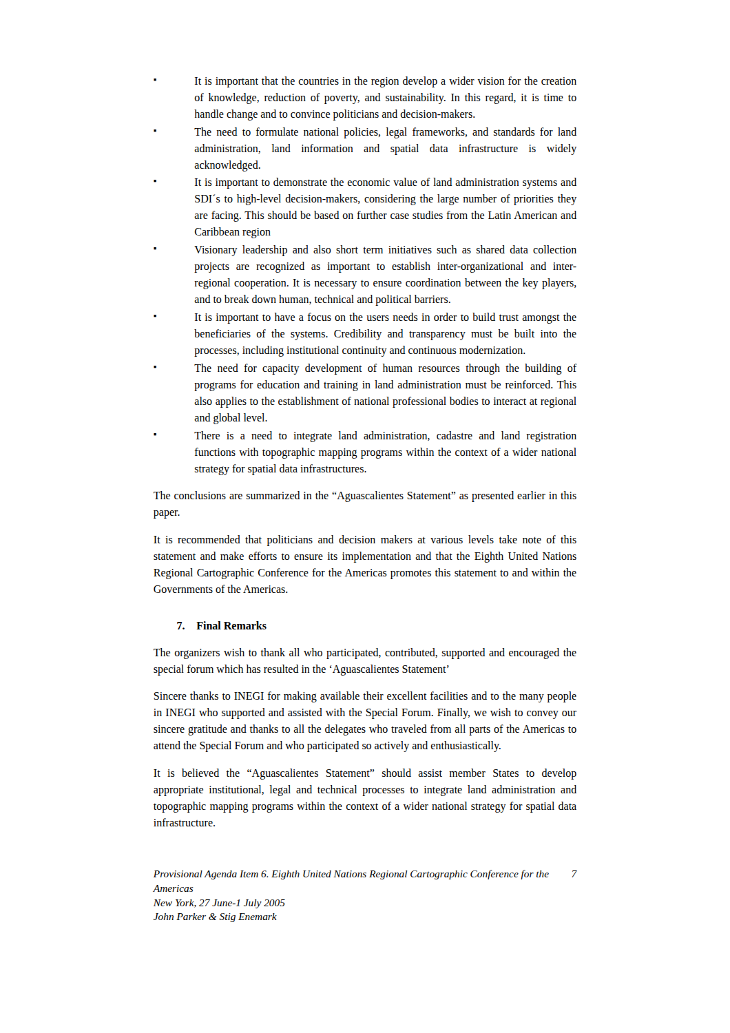It is important that the countries in the region develop a wider vision for the creation of knowledge, reduction of poverty, and sustainability. In this regard, it is time to handle change and to convince politicians and decision-makers.
The need to formulate national policies, legal frameworks, and standards for land administration, land information and spatial data infrastructure is widely acknowledged.
It is important to demonstrate the economic value of land administration systems and SDI´s to high-level decision-makers, considering the large number of priorities they are facing. This should be based on further case studies from the Latin American and Caribbean region
Visionary leadership and also short term initiatives such as shared data collection projects are recognized as important to establish inter-organizational and inter-regional cooperation. It is necessary to ensure coordination between the key players, and to break down human, technical and political barriers.
It is important to have a focus on the users needs in order to build trust amongst the beneficiaries of the systems. Credibility and transparency must be built into the processes, including institutional continuity and continuous modernization.
The need for capacity development of human resources through the building of programs for education and training in land administration must be reinforced. This also applies to the establishment of national professional bodies to interact at regional and global level.
There is a need to integrate land administration, cadastre and land registration functions with topographic mapping programs within the context of a wider national strategy for spatial data infrastructures.
The conclusions are summarized in the “Aguascalientes Statement” as presented earlier in this paper.
It is recommended that politicians and decision makers at various levels take note of this statement and make efforts to ensure its implementation and that the Eighth United Nations Regional Cartographic Conference for the Americas promotes this statement to and within the Governments of the Americas.
7. Final Remarks
The organizers wish to thank all who participated, contributed, supported and encouraged the special forum which has resulted in the ‘Aguascalientes Statement’
Sincere thanks to INEGI for making available their excellent facilities and to the many people in INEGI who supported and assisted with the Special Forum. Finally, we wish to convey our sincere gratitude and thanks to all the delegates who traveled from all parts of the Americas to attend the Special Forum and who participated so actively and enthusiastically.
It is believed the “Aguascalientes Statement” should assist member States to develop appropriate institutional, legal and technical processes to integrate land administration and topographic mapping programs within the context of a wider national strategy for spatial data infrastructure.
7 Provisional Agenda Item 6. Eighth United Nations Regional Cartographic Conference for the Americas New York, 27 June-1 July 2005 John Parker & Stig Enemark